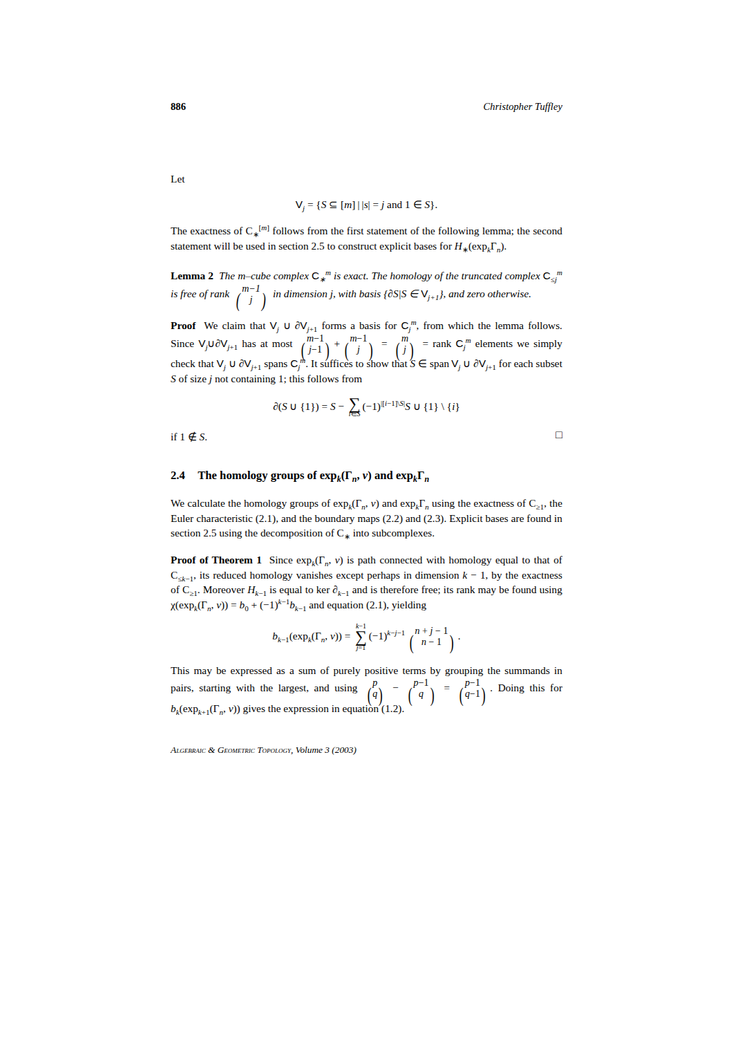886 Christopher Tuffley
Let
Vj = {S ⊆ [m] | |s| = j and 1 ∈ S}.
The exactness of C∗[m] follows from the first statement of the following lemma; the second statement will be used in section 2.5 to construct explicit bases for H∗(expkΓn).
Lemma 2 The m–cube complex C∗m is exact. The homology of the truncated complex C≤jm is free of rank (m−1
j) in dimension j, with basis {∂S|S ∈ Vj+1}, and zero otherwise.
Proof We claim that Vj ∪ ∂Vj+1 forms a basis for Cjm, from which the lemma follows. Since Vj∪∂Vj+1 has at most (m−1
j−1)+(m−1
j) = (m
j) = rank Cjm elements we simply check that Vj ∪ ∂Vj+1 spans Cjm. It suffices to show that S ∈ span Vj ∪ ∂Vj+1 for each subset S of size j not containing 1; this follows from
∂(S ∪ {1}) = S − ∑i∈S(−1)|[i−1]\S|S ∪ {1} \ {i}
if 1 ∉ S.□
2.4 The homology groups of expk(Γn, v) and expkΓn
We calculate the homology groups of expk(Γn, v) and expkΓn using the exactness of C≥1, the Euler characteristic (2.1), and the boundary maps (2.2) and (2.3). Explicit bases are found in section 2.5 using the decomposition of C∗ into subcomplexes.
Proof of Theorem 1 Since expk(Γn, v) is path connected with homology equal to that of C≤k−1, its reduced homology vanishes except perhaps in dimension k − 1, by the exactness of C≥1. Moreover Hk−1 is equal to ker ∂k−1 and is therefore free; its rank may be found using χ(expk(Γn, v)) = b0 + (−1)k−1bk−1 and equation (2.1), yielding
bk−1(expk(Γn, v)) = k−1∑j=1(−1)k−j−1(n + j − 1
n − 1).
This may be expressed as a sum of purely positive terms by grouping the summands in pairs, starting with the largest, and using (p
q) − (p−1
q) = (p−1
q−1). Doing this for bk(expk+1(Γn, v)) gives the expression in equation (1.2).
Algebraic & Geometric Topology, Volume 3 (2003)